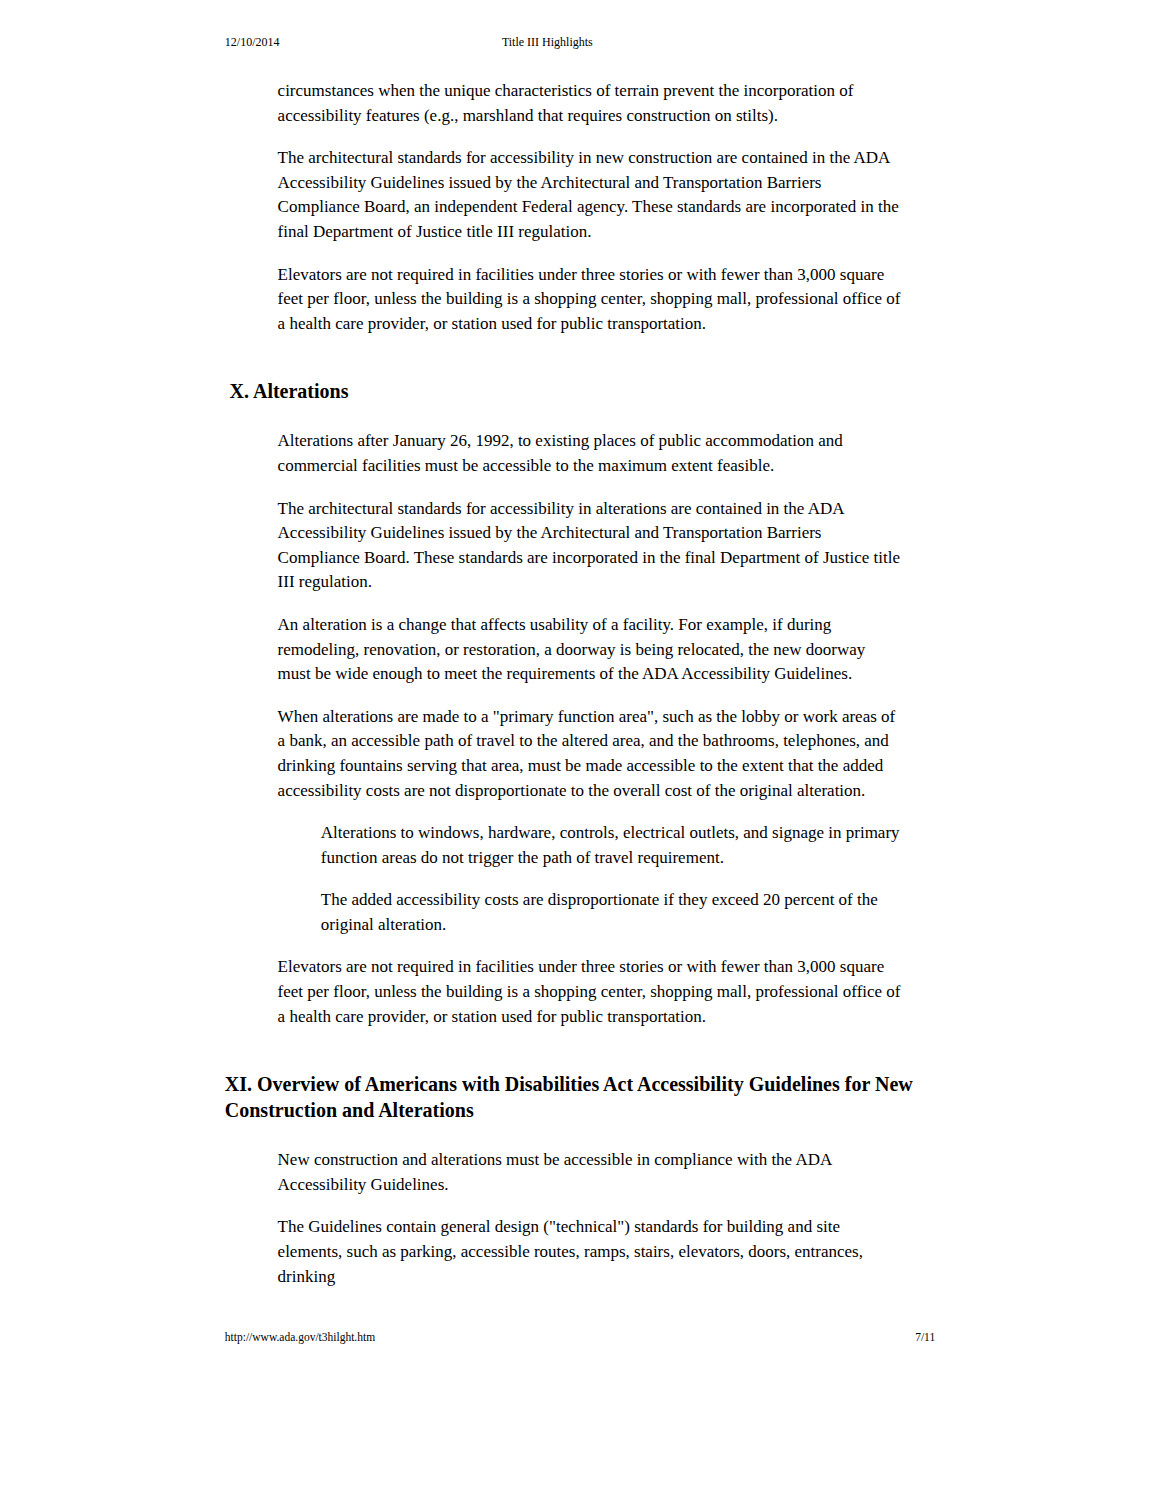12/10/2014 Title III Highlights
circumstances when the unique characteristics of terrain prevent the incorporation of accessibility features (e.g., marshland that requires construction on stilts).
The architectural standards for accessibility in new construction are contained in the ADA Accessibility Guidelines issued by the Architectural and Transportation Barriers Compliance Board, an independent Federal agency. These standards are incorporated in the final Department of Justice title III regulation.
Elevators are not required in facilities under three stories or with fewer than 3,000 square feet per floor, unless the building is a shopping center, shopping mall, professional office of a health care provider, or station used for public transportation.
X. Alterations
Alterations after January 26, 1992, to existing places of public accommodation and commercial facilities must be accessible to the maximum extent feasible.
The architectural standards for accessibility in alterations are contained in the ADA Accessibility Guidelines issued by the Architectural and Transportation Barriers Compliance Board. These standards are incorporated in the final Department of Justice title III regulation.
An alteration is a change that affects usability of a facility. For example, if during remodeling, renovation, or restoration, a doorway is being relocated, the new doorway must be wide enough to meet the requirements of the ADA Accessibility Guidelines.
When alterations are made to a "primary function area", such as the lobby or work areas of a bank, an accessible path of travel to the altered area, and the bathrooms, telephones, and drinking fountains serving that area, must be made accessible to the extent that the added accessibility costs are not disproportionate to the overall cost of the original alteration.
Alterations to windows, hardware, controls, electrical outlets, and signage in primary function areas do not trigger the path of travel requirement.
The added accessibility costs are disproportionate if they exceed 20 percent of the original alteration.
Elevators are not required in facilities under three stories or with fewer than 3,000 square feet per floor, unless the building is a shopping center, shopping mall, professional office of a health care provider, or station used for public transportation.
XI. Overview of Americans with Disabilities Act Accessibility Guidelines for New Construction and Alterations
New construction and alterations must be accessible in compliance with the ADA Accessibility Guidelines.
The Guidelines contain general design ("technical") standards for building and site elements, such as parking, accessible routes, ramps, stairs, elevators, doors, entrances, drinking
http://www.ada.gov/t3hilght.htm 7/11